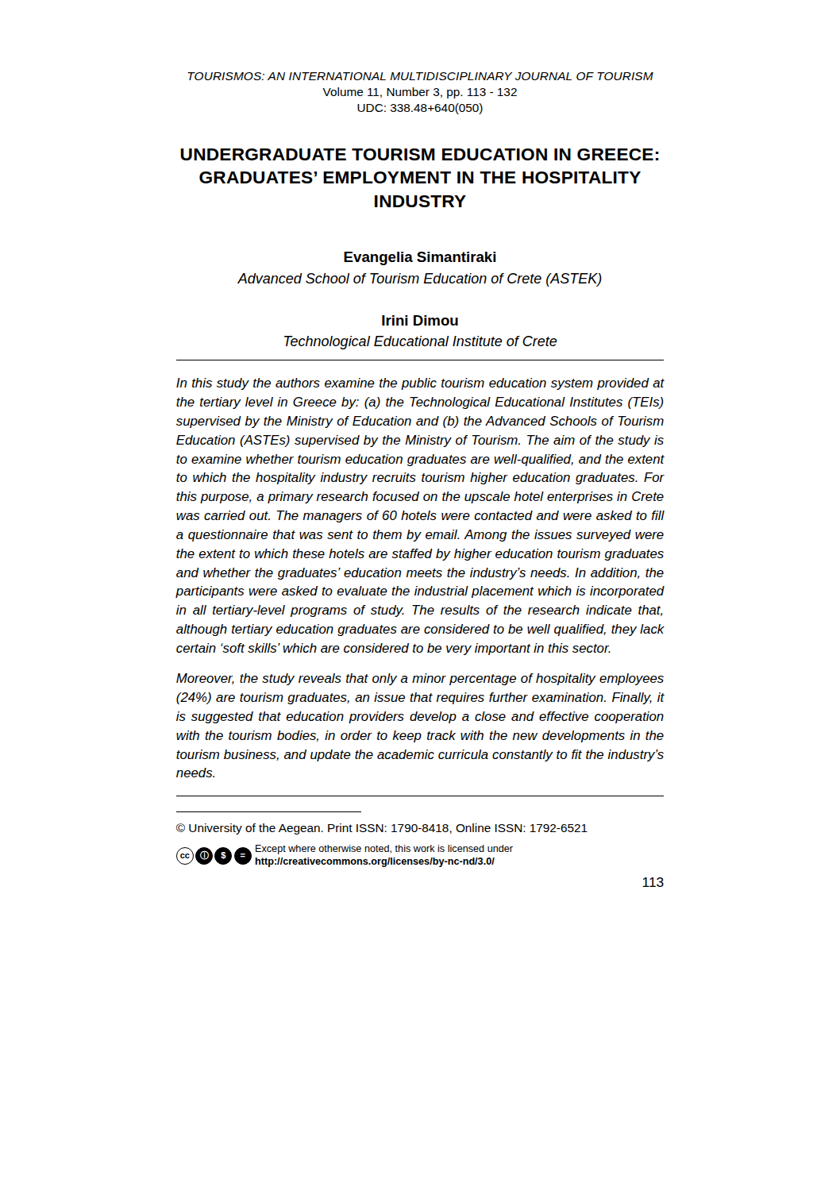TOURISMOS: AN INTERNATIONAL MULTIDISCIPLINARY JOURNAL OF TOURISM
Volume 11, Number 3, pp. 113 - 132
UDC: 338.48+640(050)
UNDERGRADUATE TOURISM EDUCATION IN GREECE: GRADUATES’ EMPLOYMENT IN THE HOSPITALITY INDUSTRY
Evangelia Simantiraki
Advanced School of Tourism Education of Crete (ASTEK)
Irini Dimou
Technological Educational Institute of Crete
In this study the authors examine the public tourism education system provided at the tertiary level in Greece by: (a) the Technological Educational Institutes (TEIs) supervised by the Ministry of Education and (b) the Advanced Schools of Tourism Education (ASTEs) supervised by the Ministry of Tourism. The aim of the study is to examine whether tourism education graduates are well-qualified, and the extent to which the hospitality industry recruits tourism higher education graduates. For this purpose, a primary research focused on the upscale hotel enterprises in Crete was carried out. The managers of 60 hotels were contacted and were asked to fill a questionnaire that was sent to them by email. Among the issues surveyed were the extent to which these hotels are staffed by higher education tourism graduates and whether the graduates’ education meets the industry’s needs. In addition, the participants were asked to evaluate the industrial placement which is incorporated in all tertiary-level programs of study. The results of the research indicate that, although tertiary education graduates are considered to be well qualified, they lack certain ‘soft skills’ which are considered to be very important in this sector.
Moreover, the study reveals that only a minor percentage of hospitality employees (24%) are tourism graduates, an issue that requires further examination. Finally, it is suggested that education providers develop a close and effective cooperation with the tourism bodies, in order to keep track with the new developments in the tourism business, and update the academic curricula constantly to fit the industry’s needs.
© University of the Aegean. Print ISSN: 1790-8418, Online ISSN: 1792-6521
cc ⓘ $ =
Except where otherwise noted, this work is licensed under http://creativecommons.org/licenses/by-nc-nd/3.0/
113